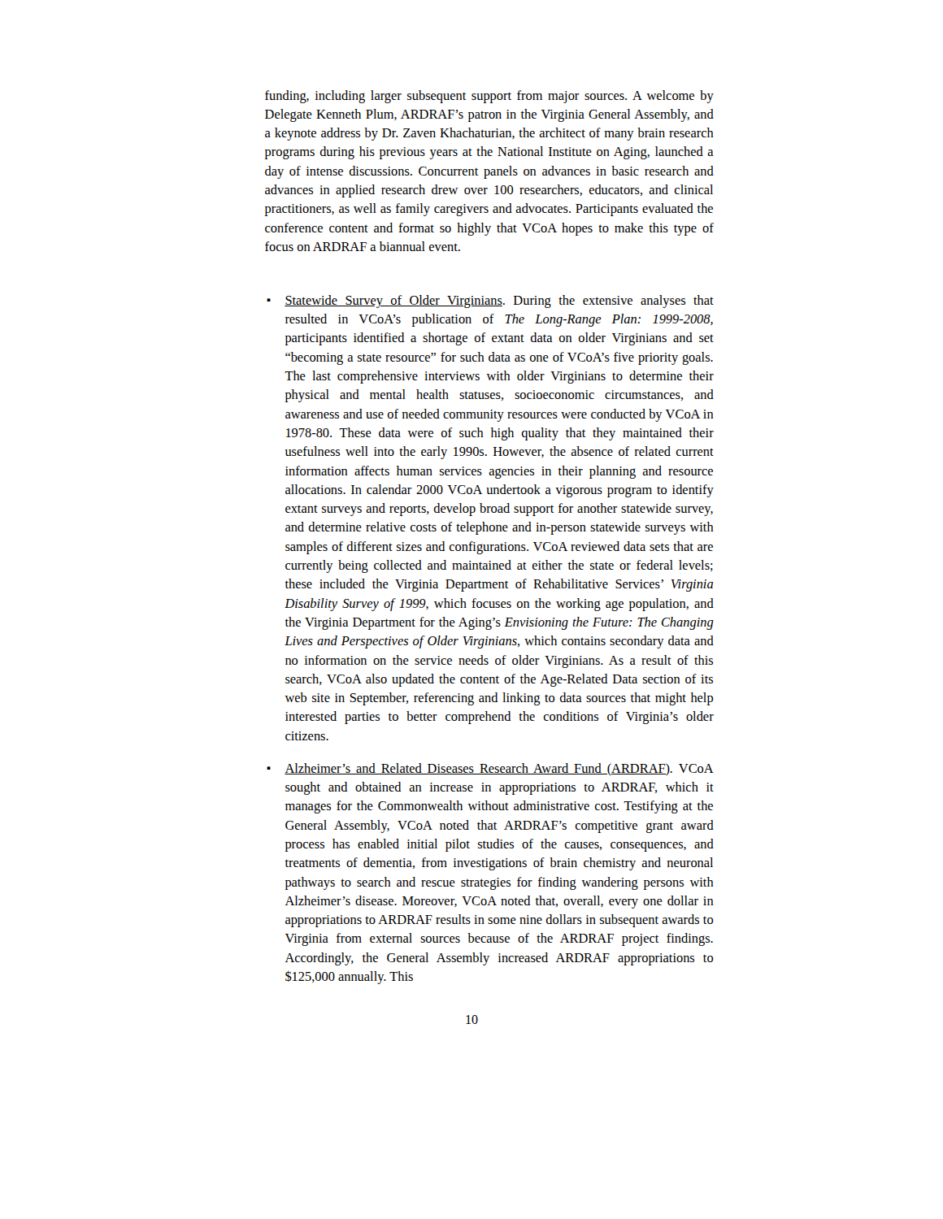funding, including larger subsequent support from major sources. A welcome by Delegate Kenneth Plum, ARDRAF’s patron in the Virginia General Assembly, and a keynote address by Dr. Zaven Khachaturian, the architect of many brain research programs during his previous years at the National Institute on Aging, launched a day of intense discussions. Concurrent panels on advances in basic research and advances in applied research drew over 100 researchers, educators, and clinical practitioners, as well as family caregivers and advocates. Participants evaluated the conference content and format so highly that VCoA hopes to make this type of focus on ARDRAF a biannual event.
Statewide Survey of Older Virginians. During the extensive analyses that resulted in VCoA’s publication of The Long-Range Plan: 1999-2008, participants identified a shortage of extant data on older Virginians and set “becoming a state resource” for such data as one of VCoA’s five priority goals. The last comprehensive interviews with older Virginians to determine their physical and mental health statuses, socioeconomic circumstances, and awareness and use of needed community resources were conducted by VCoA in 1978-80. These data were of such high quality that they maintained their usefulness well into the early 1990s. However, the absence of related current information affects human services agencies in their planning and resource allocations. In calendar 2000 VCoA undertook a vigorous program to identify extant surveys and reports, develop broad support for another statewide survey, and determine relative costs of telephone and in-person statewide surveys with samples of different sizes and configurations. VCoA reviewed data sets that are currently being collected and maintained at either the state or federal levels; these included the Virginia Department of Rehabilitative Services’ Virginia Disability Survey of 1999, which focuses on the working age population, and the Virginia Department for the Aging’s Envisioning the Future: The Changing Lives and Perspectives of Older Virginians, which contains secondary data and no information on the service needs of older Virginians. As a result of this search, VCoA also updated the content of the Age-Related Data section of its web site in September, referencing and linking to data sources that might help interested parties to better comprehend the conditions of Virginia’s older citizens.
Alzheimer’s and Related Diseases Research Award Fund (ARDRAF). VCoA sought and obtained an increase in appropriations to ARDRAF, which it manages for the Commonwealth without administrative cost. Testifying at the General Assembly, VCoA noted that ARDRAF’s competitive grant award process has enabled initial pilot studies of the causes, consequences, and treatments of dementia, from investigations of brain chemistry and neuronal pathways to search and rescue strategies for finding wandering persons with Alzheimer’s disease. Moreover, VCoA noted that, overall, every one dollar in appropriations to ARDRAF results in some nine dollars in subsequent awards to Virginia from external sources because of the ARDRAF project findings. Accordingly, the General Assembly increased ARDRAF appropriations to $125,000 annually. This
10